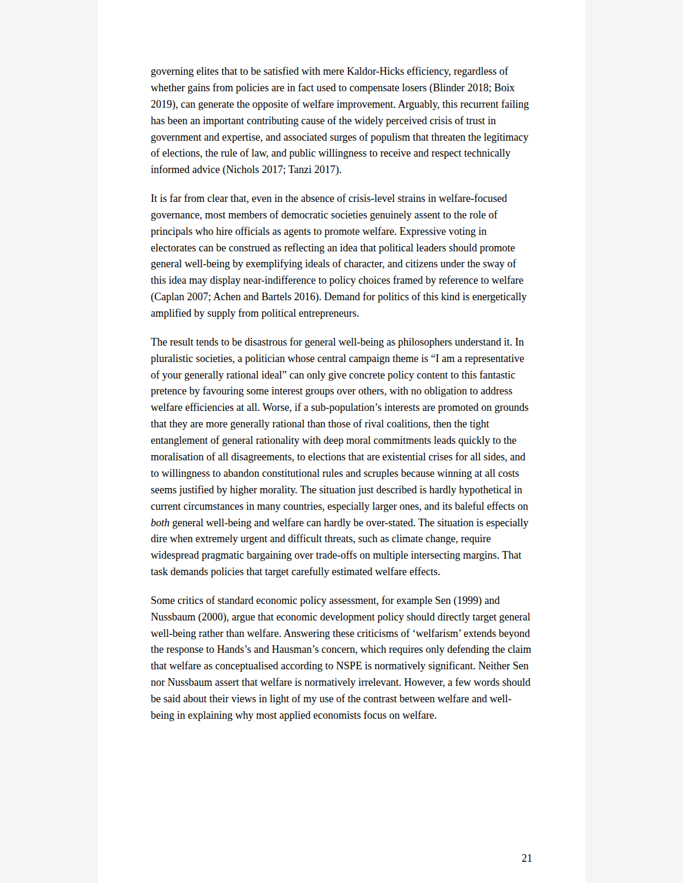governing elites that to be satisfied with mere Kaldor-Hicks efficiency, regardless of whether gains from policies are in fact used to compensate losers (Blinder 2018; Boix 2019), can generate the opposite of welfare improvement. Arguably, this recurrent failing has been an important contributing cause of the widely perceived crisis of trust in government and expertise, and associated surges of populism that threaten the legitimacy of elections, the rule of law, and public willingness to receive and respect technically informed advice (Nichols 2017; Tanzi 2017).
It is far from clear that, even in the absence of crisis-level strains in welfare-focused governance, most members of democratic societies genuinely assent to the role of principals who hire officials as agents to promote welfare. Expressive voting in electorates can be construed as reflecting an idea that political leaders should promote general well-being by exemplifying ideals of character, and citizens under the sway of this idea may display near-indifference to policy choices framed by reference to welfare (Caplan 2007; Achen and Bartels 2016). Demand for politics of this kind is energetically amplified by supply from political entrepreneurs.
The result tends to be disastrous for general well-being as philosophers understand it. In pluralistic societies, a politician whose central campaign theme is “I am a representative of your generally rational ideal” can only give concrete policy content to this fantastic pretence by favouring some interest groups over others, with no obligation to address welfare efficiencies at all. Worse, if a sub-population’s interests are promoted on grounds that they are more generally rational than those of rival coalitions, then the tight entanglement of general rationality with deep moral commitments leads quickly to the moralisation of all disagreements, to elections that are existential crises for all sides, and to willingness to abandon constitutional rules and scruples because winning at all costs seems justified by higher morality. The situation just described is hardly hypothetical in current circumstances in many countries, especially larger ones, and its baleful effects on both general well-being and welfare can hardly be over-stated. The situation is especially dire when extremely urgent and difficult threats, such as climate change, require widespread pragmatic bargaining over trade-offs on multiple intersecting margins. That task demands policies that target carefully estimated welfare effects.
Some critics of standard economic policy assessment, for example Sen (1999) and Nussbaum (2000), argue that economic development policy should directly target general well-being rather than welfare. Answering these criticisms of ‘welfarism’ extends beyond the response to Hands’s and Hausman’s concern, which requires only defending the claim that welfare as conceptualised according to NSPE is normatively significant. Neither Sen nor Nussbaum assert that welfare is normatively irrelevant. However, a few words should be said about their views in light of my use of the contrast between welfare and well-being in explaining why most applied economists focus on welfare.
21